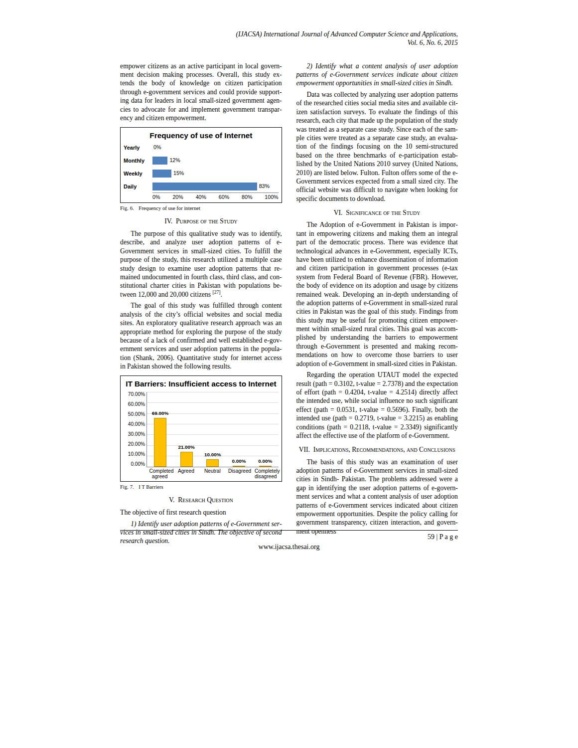(IJACSA) International Journal of Advanced Computer Science and Applications,
Vol. 6, No. 6, 2015
empower citizens as an active participant in local government decision making processes. Overall, this study extends the body of knowledge on citizen participation through e-government services and could provide supporting data for leaders in local small-sized government agencies to advocate for and implement government transparency and citizen empowerment.
Frequency of use of Internet
Yearly
0%
Monthly
12%
Weekly
15%
Daily
83%
0% 20% 40% 60% 80% 100%
Fig. 6. Frequency of use for internet
IV. Purpose of the Study
The purpose of this qualitative study was to identify, describe, and analyze user adoption patterns of e-Government services in small-sized cities. To fulfill the purpose of the study, this research utilized a multiple case study design to examine user adoption patterns that remained undocumented in fourth class, third class, and constitutional charter cities in Pakistan with populations between 12,000 and 20,000 citizens [27].
The goal of this study was fulfilled through content analysis of the city’s official websites and social media sites. An exploratory qualitative research approach was an appropriate method for exploring the purpose of the study because of a lack of confirmed and well established e-government services and user adoption patterns in the population (Shank, 2006). Quantitative study for internet access in Pakistan showed the following results.
IT Barriers: Insufficient access to Internet
70.00% 60.00% 50.00% 40.00% 30.00% 20.00% 10.00% 0.00%
69.00%
21.00%
10.00%
0.00%
0.00%
Completed
agreed Agreed Neutral Disagreed Completely
disagreed
Fig. 7. I T Barriers
V. Research Question
The objective of first research question
1) Identify user adoption patterns of e-Government services in small-sized cities in Sindh. The objective of second research question.
2) Identify what a content analysis of user adoption patterns of e-Government services indicate about citizen empowerment opportunities in small-sized cities in Sindh.
Data was collected by analyzing user adoption patterns of the researched cities social media sites and available citizen satisfaction surveys. To evaluate the findings of this research, each city that made up the population of the study was treated as a separate case study. Since each of the sample cities were treated as a separate case study, an evaluation of the findings focusing on the 10 semi-structured based on the three benchmarks of e-participation established by the United Nations 2010 survey (United Nations, 2010) are listed below. Fulton. Fulton offers some of the e-Government services expected from a small sized city. The official website was difficult to navigate when looking for specific documents to download.
VI. Significance of the Study
The Adoption of e-Government in Pakistan is important in empowering citizens and making them an integral part of the democratic process. There was evidence that technological advances in e-Government, especially ICTs, have been utilized to enhance dissemination of information and citizen participation in government processes (e-tax system from Federal Board of Revenue (FBR). However, the body of evidence on its adoption and usage by citizens remained weak. Developing an in-depth understanding of the adoption patterns of e-Government in small-sized rural cities in Pakistan was the goal of this study. Findings from this study may be useful for promoting citizen empowerment within small-sized rural cities. This goal was accomplished by understanding the barriers to empowerment through e-Government is presented and making recommendations on how to overcome those barriers to user adoption of e-Government in small-sized cities in Pakistan.
Regarding the operation UTAUT model the expected result (path = 0.3102, t-value = 2.7378) and the expectation of effort (path = 0.4204, t-value = 4.2514) directly affect the intended use, while social influence no such significant effect (path = 0.0531, t-value = 0.5696). Finally, both the intended use (path = 0.2719, t-value = 3.2215) as enabling conditions (path = 0.2118, t-value = 2.3349) significantly affect the effective use of the platform of e-Government.
VII. Implications, Recommendations, and Conclusions
The basis of this study was an examination of user adoption patterns of e-Government services in small-sized cities in Sindh- Pakistan. The problems addressed were a gap in identifying the user adoption patterns of e-government services and what a content analysis of user adoption patterns of e-Government services indicated about citizen empowerment opportunities. Despite the policy calling for government transparency, citizen interaction, and government openness
59 | P a g e
www.ijacsa.thesai.org